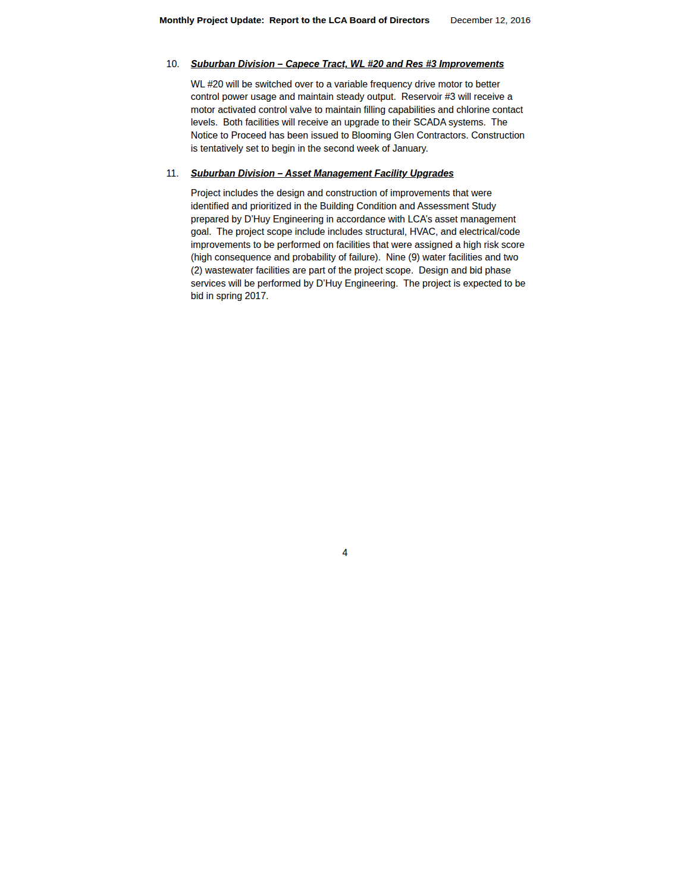Monthly Project Update: Report to the LCA Board of Directors
December 12, 2016
10.
Suburban Division – Capece Tract, WL #20 and Res #3 Improvements
WL #20 will be switched over to a variable frequency drive motor to better control power usage and maintain steady output. Reservoir #3 will receive a motor activated control valve to maintain filling capabilities and chlorine contact levels. Both facilities will receive an upgrade to their SCADA systems. The Notice to Proceed has been issued to Blooming Glen Contractors. Construction is tentatively set to begin in the second week of January.
11.
Suburban Division – Asset Management Facility Upgrades
Project includes the design and construction of improvements that were identified and prioritized in the Building Condition and Assessment Study prepared by D’Huy Engineering in accordance with LCA’s asset management goal. The project scope include includes structural, HVAC, and electrical/code improvements to be performed on facilities that were assigned a high risk score (high consequence and probability of failure). Nine (9) water facilities and two (2) wastewater facilities are part of the project scope. Design and bid phase services will be performed by D’Huy Engineering. The project is expected to be bid in spring 2017.
4